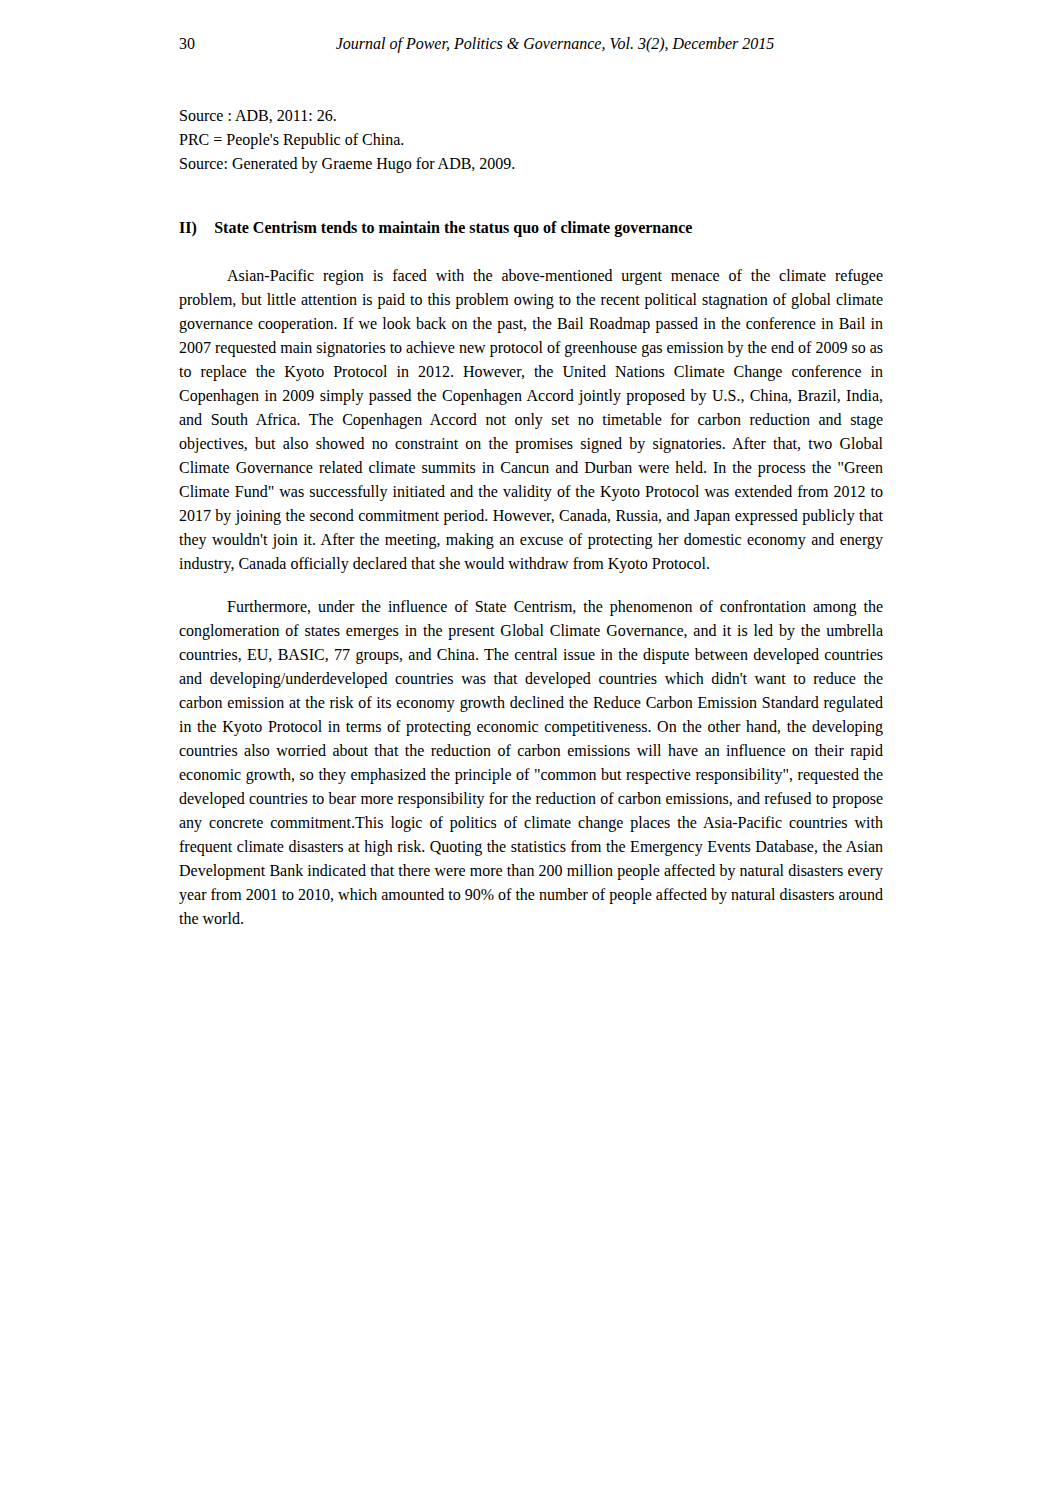30 Journal of Power, Politics & Governance, Vol. 3(2), December 2015
Source : ADB, 2011: 26.
PRC = People's Republic of China.
Source: Generated by Graeme Hugo for ADB, 2009.
II) State Centrism tends to maintain the status quo of climate governance
Asian-Pacific region is faced with the above-mentioned urgent menace of the climate refugee problem, but little attention is paid to this problem owing to the recent political stagnation of global climate governance cooperation. If we look back on the past, the Bail Roadmap passed in the conference in Bail in 2007 requested main signatories to achieve new protocol of greenhouse gas emission by the end of 2009 so as to replace the Kyoto Protocol in 2012. However, the United Nations Climate Change conference in Copenhagen in 2009 simply passed the Copenhagen Accord jointly proposed by U.S., China, Brazil, India, and South Africa. The Copenhagen Accord not only set no timetable for carbon reduction and stage objectives, but also showed no constraint on the promises signed by signatories. After that, two Global Climate Governance related climate summits in Cancun and Durban were held. In the process the "Green Climate Fund" was successfully initiated and the validity of the Kyoto Protocol was extended from 2012 to 2017 by joining the second commitment period. However, Canada, Russia, and Japan expressed publicly that they wouldn't join it. After the meeting, making an excuse of protecting her domestic economy and energy industry, Canada officially declared that she would withdraw from Kyoto Protocol.
Furthermore, under the influence of State Centrism, the phenomenon of confrontation among the conglomeration of states emerges in the present Global Climate Governance, and it is led by the umbrella countries, EU, BASIC, 77 groups, and China. The central issue in the dispute between developed countries and developing/underdeveloped countries was that developed countries which didn't want to reduce the carbon emission at the risk of its economy growth declined the Reduce Carbon Emission Standard regulated in the Kyoto Protocol in terms of protecting economic competitiveness. On the other hand, the developing countries also worried about that the reduction of carbon emissions will have an influence on their rapid economic growth, so they emphasized the principle of "common but respective responsibility", requested the developed countries to bear more responsibility for the reduction of carbon emissions, and refused to propose any concrete commitment.This logic of politics of climate change places the Asia-Pacific countries with frequent climate disasters at high risk. Quoting the statistics from the Emergency Events Database, the Asian Development Bank indicated that there were more than 200 million people affected by natural disasters every year from 2001 to 2010, which amounted to 90% of the number of people affected by natural disasters around the world.